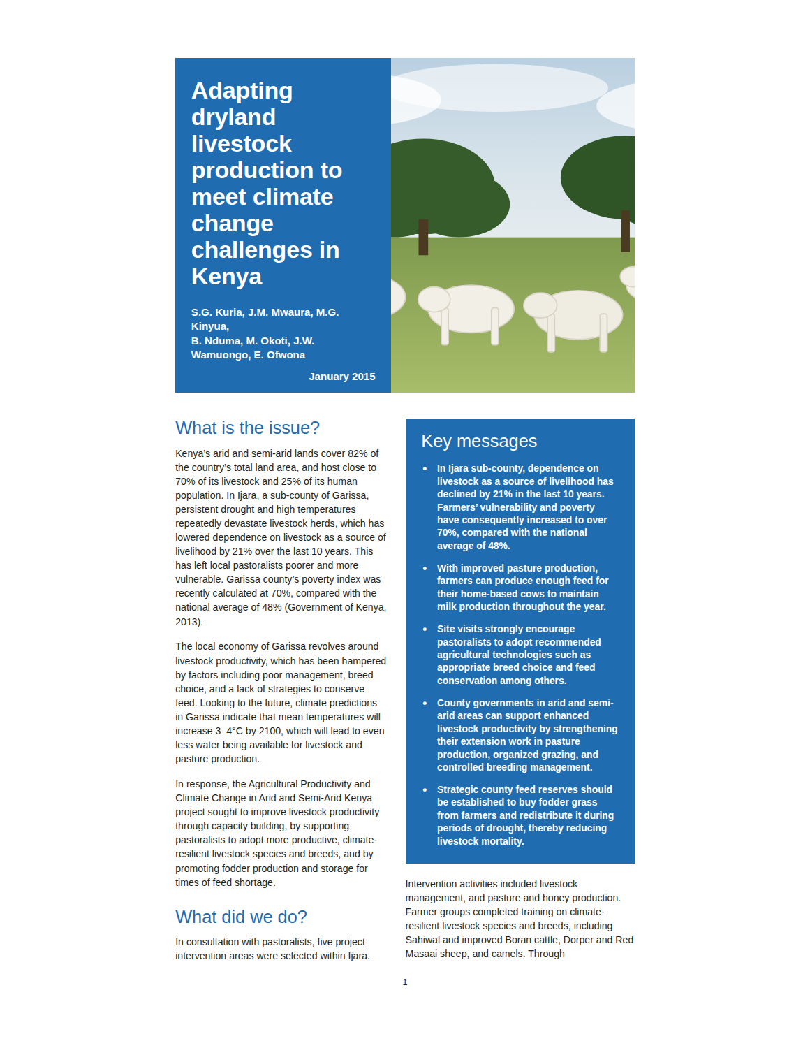Adapting dryland livestock production to meet climate change challenges in Kenya
S.G. Kuria, J.M. Mwaura, M.G. Kinyua,
B. Nduma, M. Okoti, J.W. Wamuongo, E. Ofwona
January 2015
© S.G. Kuria
What is the issue?
Kenya’s arid and semi-arid lands cover 82% of the country’s total land area, and host close to 70% of its livestock and 25% of its human population. In Ijara, a sub-county of Garissa, persistent drought and high temperatures repeatedly devastate livestock herds, which has lowered dependence on livestock as a source of livelihood by 21% over the last 10 years. This has left local pastoralists poorer and more vulnerable. Garissa county’s poverty index was recently calculated at 70%, compared with the national average of 48% (Government of Kenya, 2013).
The local economy of Garissa revolves around livestock productivity, which has been hampered by factors including poor management, breed choice, and a lack of strategies to conserve feed. Looking to the future, climate predictions in Garissa indicate that mean temperatures will increase 3–4°C by 2100, which will lead to even less water being available for livestock and pasture production.
In response, the Agricultural Productivity and Climate Change in Arid and Semi-Arid Kenya project sought to improve livestock productivity through capacity building, by supporting pastoralists to adopt more productive, climate-resilient livestock species and breeds, and by promoting fodder production and storage for times of feed shortage.
What did we do?
In consultation with pastoralists, five project intervention areas were selected within Ijara.
Key messages
In Ijara sub-county, dependence on livestock as a source of livelihood has declined by 21% in the last 10 years. Farmers’ vulnerability and poverty have consequently increased to over 70%, compared with the national average of 48%.
With improved pasture production, farmers can produce enough feed for their home-based cows to maintain milk production throughout the year.
Site visits strongly encourage pastoralists to adopt recommended agricultural technologies such as appropriate breed choice and feed conservation among others.
County governments in arid and semi-arid areas can support enhanced livestock productivity by strengthening their extension work in pasture production, organized grazing, and controlled breeding management.
Strategic county feed reserves should be established to buy fodder grass from farmers and redistribute it during periods of drought, thereby reducing livestock mortality.
Intervention activities included livestock management, and pasture and honey production. Farmer groups completed training on climate-resilient livestock species and breeds, including Sahiwal and improved Boran cattle, Dorper and Red Masaai sheep, and camels. Through
1